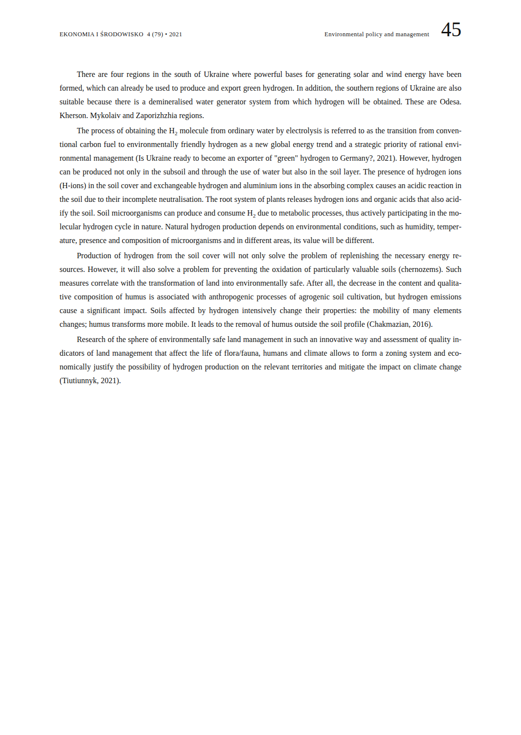Ekonomia i Środowisko 4 (79) • 2021 Environmental policy and management 45
There are four regions in the south of Ukraine where powerful bases for generating solar and wind energy have been formed, which can already be used to produce and export green hydrogen. In addition, the southern regions of Ukraine are also suitable because there is a demineralised water generator system from which hydrogen will be obtained. These are Odesa. Kherson. Mykolaiv and Zaporizhzhia regions.
The process of obtaining the H2 molecule from ordinary water by electrolysis is referred to as the transition from conventional carbon fuel to environmentally friendly hydrogen as a new global energy trend and a strategic priority of rational environmental management (Is Ukraine ready to become an exporter of "green" hydrogen to Germany?, 2021). However, hydrogen can be produced not only in the subsoil and through the use of water but also in the soil layer. The presence of hydrogen ions (H-ions) in the soil cover and exchangeable hydrogen and aluminium ions in the absorbing complex causes an acidic reaction in the soil due to their incomplete neutralisation. The root system of plants releases hydrogen ions and organic acids that also acidify the soil. Soil microorganisms can produce and consume H2 due to metabolic processes, thus actively participating in the molecular hydrogen cycle in nature. Natural hydrogen production depends on environmental conditions, such as humidity, temperature, presence and composition of microorganisms and in different areas, its value will be different.
Production of hydrogen from the soil cover will not only solve the problem of replenishing the necessary energy resources. However, it will also solve a problem for preventing the oxidation of particularly valuable soils (chernozems). Such measures correlate with the transformation of land into environmentally safe. After all, the decrease in the content and qualitative composition of humus is associated with anthropogenic processes of agrogenic soil cultivation, but hydrogen emissions cause a significant impact. Soils affected by hydrogen intensively change their properties: the mobility of many elements changes; humus transforms more mobile. It leads to the removal of humus outside the soil profile (Chakmazian, 2016).
Research of the sphere of environmentally safe land management in such an innovative way and assessment of quality indicators of land management that affect the life of flora/fauna, humans and climate allows to form a zoning system and economically justify the possibility of hydrogen production on the relevant territories and mitigate the impact on climate change (Tiutiunnyk, 2021).